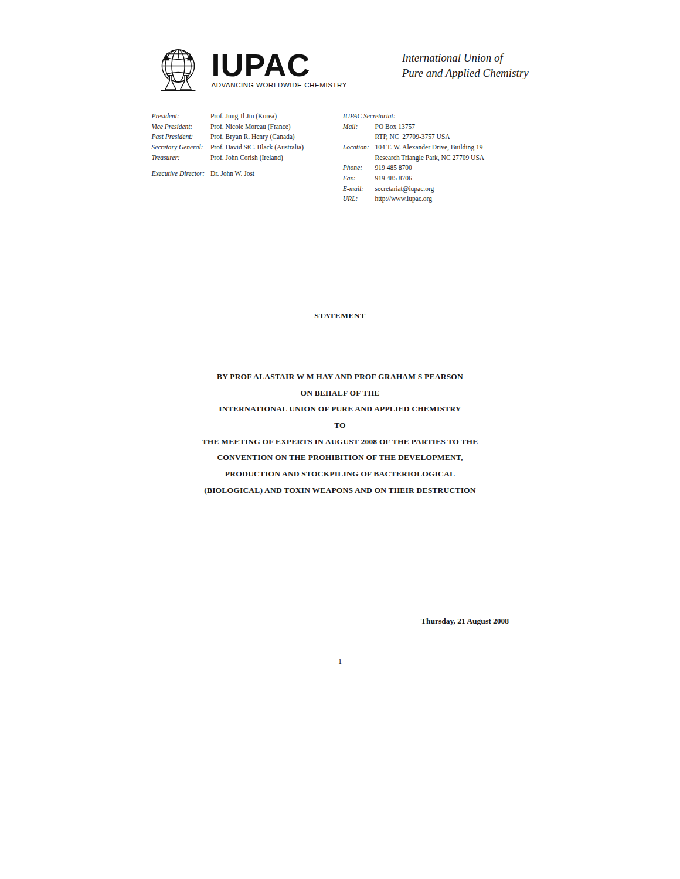IUPAC ADVANCING WORLDWIDE CHEMISTRY
International Union of
Pure and Applied Chemistry
| President: | Prof. Jung-Il Jin (Korea) |
| Vice President: | Prof. Nicole Moreau (France) |
| Past President: | Prof. Bryan R. Henry (Canada) |
| Secretary General: | Prof. David StC. Black (Australia) |
| Treasurer: | Prof. John Corish (Ireland) |
| Executive Director: | Dr. John W. Jost |
| IUPAC Secretariat: |
| Mail: | PO Box 13757 |
| | RTP, NC 27709-3757 USA |
| Location: | 104 T. W. Alexander Drive, Building 19 |
| | Research Triangle Park, NC 27709 USA |
| Phone: | 919 485 8700 |
| Fax: | 919 485 8706 |
| E-mail: | secretariat@iupac.org |
| URL: | http://www.iupac.org |
STATEMENT
BY PROF ALASTAIR W M HAY AND PROF GRAHAM S PEARSON
ON BEHALF OF THE
INTERNATIONAL UNION OF PURE AND APPLIED CHEMISTRY
TO
THE MEETING OF EXPERTS IN AUGUST 2008 OF THE PARTIES TO THE
CONVENTION ON THE PROHIBITION OF THE DEVELOPMENT,
PRODUCTION AND STOCKPILING OF BACTERIOLOGICAL
(BIOLOGICAL) AND TOXIN WEAPONS AND ON THEIR DESTRUCTION
Thursday, 21 August 2008
1